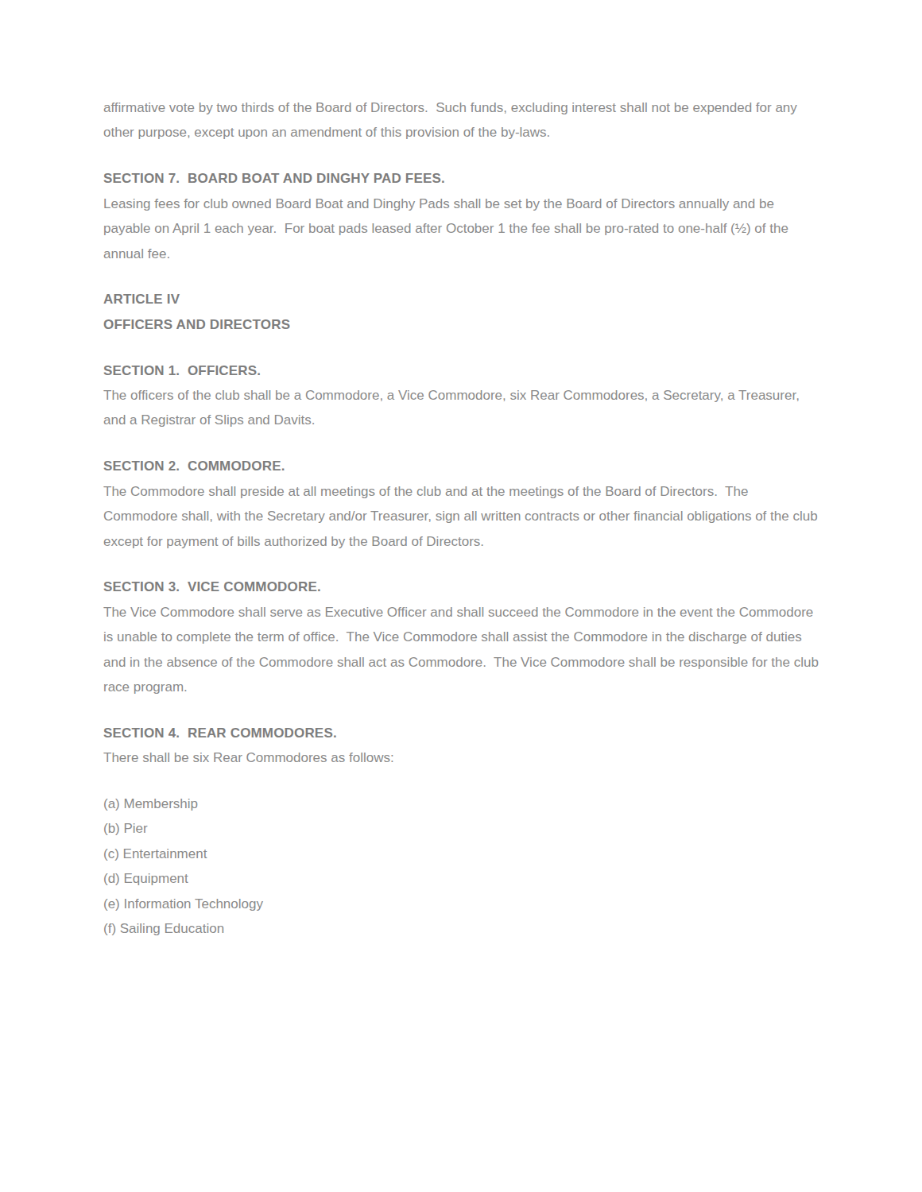affirmative vote by two thirds of the Board of Directors. Such funds, excluding interest shall not be expended for any other purpose, except upon an amendment of this provision of the by-laws.
SECTION 7. BOARD BOAT AND DINGHY PAD FEES.
Leasing fees for club owned Board Boat and Dinghy Pads shall be set by the Board of Directors annually and be payable on April 1 each year. For boat pads leased after October 1 the fee shall be pro-rated to one-half (½) of the annual fee.
ARTICLE IV
OFFICERS AND DIRECTORS
SECTION 1. OFFICERS.
The officers of the club shall be a Commodore, a Vice Commodore, six Rear Commodores, a Secretary, a Treasurer, and a Registrar of Slips and Davits.
SECTION 2. COMMODORE.
The Commodore shall preside at all meetings of the club and at the meetings of the Board of Directors. The Commodore shall, with the Secretary and/or Treasurer, sign all written contracts or other financial obligations of the club except for payment of bills authorized by the Board of Directors.
SECTION 3. VICE COMMODORE.
The Vice Commodore shall serve as Executive Officer and shall succeed the Commodore in the event the Commodore is unable to complete the term of office. The Vice Commodore shall assist the Commodore in the discharge of duties and in the absence of the Commodore shall act as Commodore. The Vice Commodore shall be responsible for the club race program.
SECTION 4. REAR COMMODORES.
There shall be six Rear Commodores as follows:
(a) Membership
(b) Pier
(c) Entertainment
(d) Equipment
(e) Information Technology
(f) Sailing Education